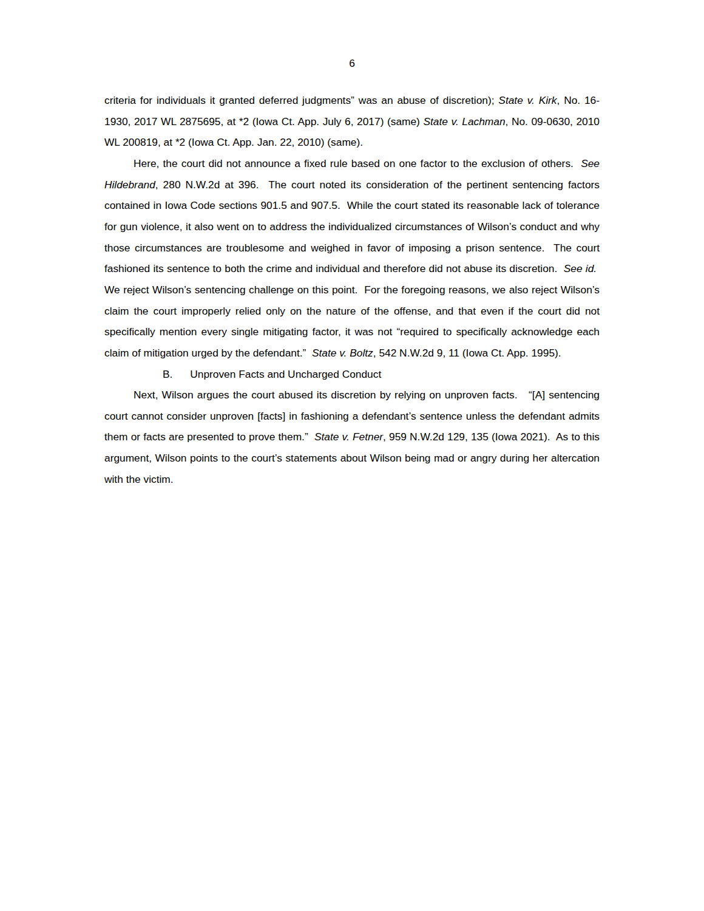6
criteria for individuals it granted deferred judgments” was an abuse of discretion); State v. Kirk, No. 16-1930, 2017 WL 2875695, at *2 (Iowa Ct. App. July 6, 2017) (same) State v. Lachman, No. 09-0630, 2010 WL 200819, at *2 (Iowa Ct. App. Jan. 22, 2010) (same).
Here, the court did not announce a fixed rule based on one factor to the exclusion of others. See Hildebrand, 280 N.W.2d at 396. The court noted its consideration of the pertinent sentencing factors contained in Iowa Code sections 901.5 and 907.5. While the court stated its reasonable lack of tolerance for gun violence, it also went on to address the individualized circumstances of Wilson’s conduct and why those circumstances are troublesome and weighed in favor of imposing a prison sentence. The court fashioned its sentence to both the crime and individual and therefore did not abuse its discretion. See id. We reject Wilson’s sentencing challenge on this point. For the foregoing reasons, we also reject Wilson’s claim the court improperly relied only on the nature of the offense, and that even if the court did not specifically mention every single mitigating factor, it was not “required to specifically acknowledge each claim of mitigation urged by the defendant.” State v. Boltz, 542 N.W.2d 9, 11 (Iowa Ct. App. 1995).
B. Unproven Facts and Uncharged Conduct
Next, Wilson argues the court abused its discretion by relying on unproven facts. “[A] sentencing court cannot consider unproven [facts] in fashioning a defendant’s sentence unless the defendant admits them or facts are presented to prove them.” State v. Fetner, 959 N.W.2d 129, 135 (Iowa 2021). As to this argument, Wilson points to the court’s statements about Wilson being mad or angry during her altercation with the victim.